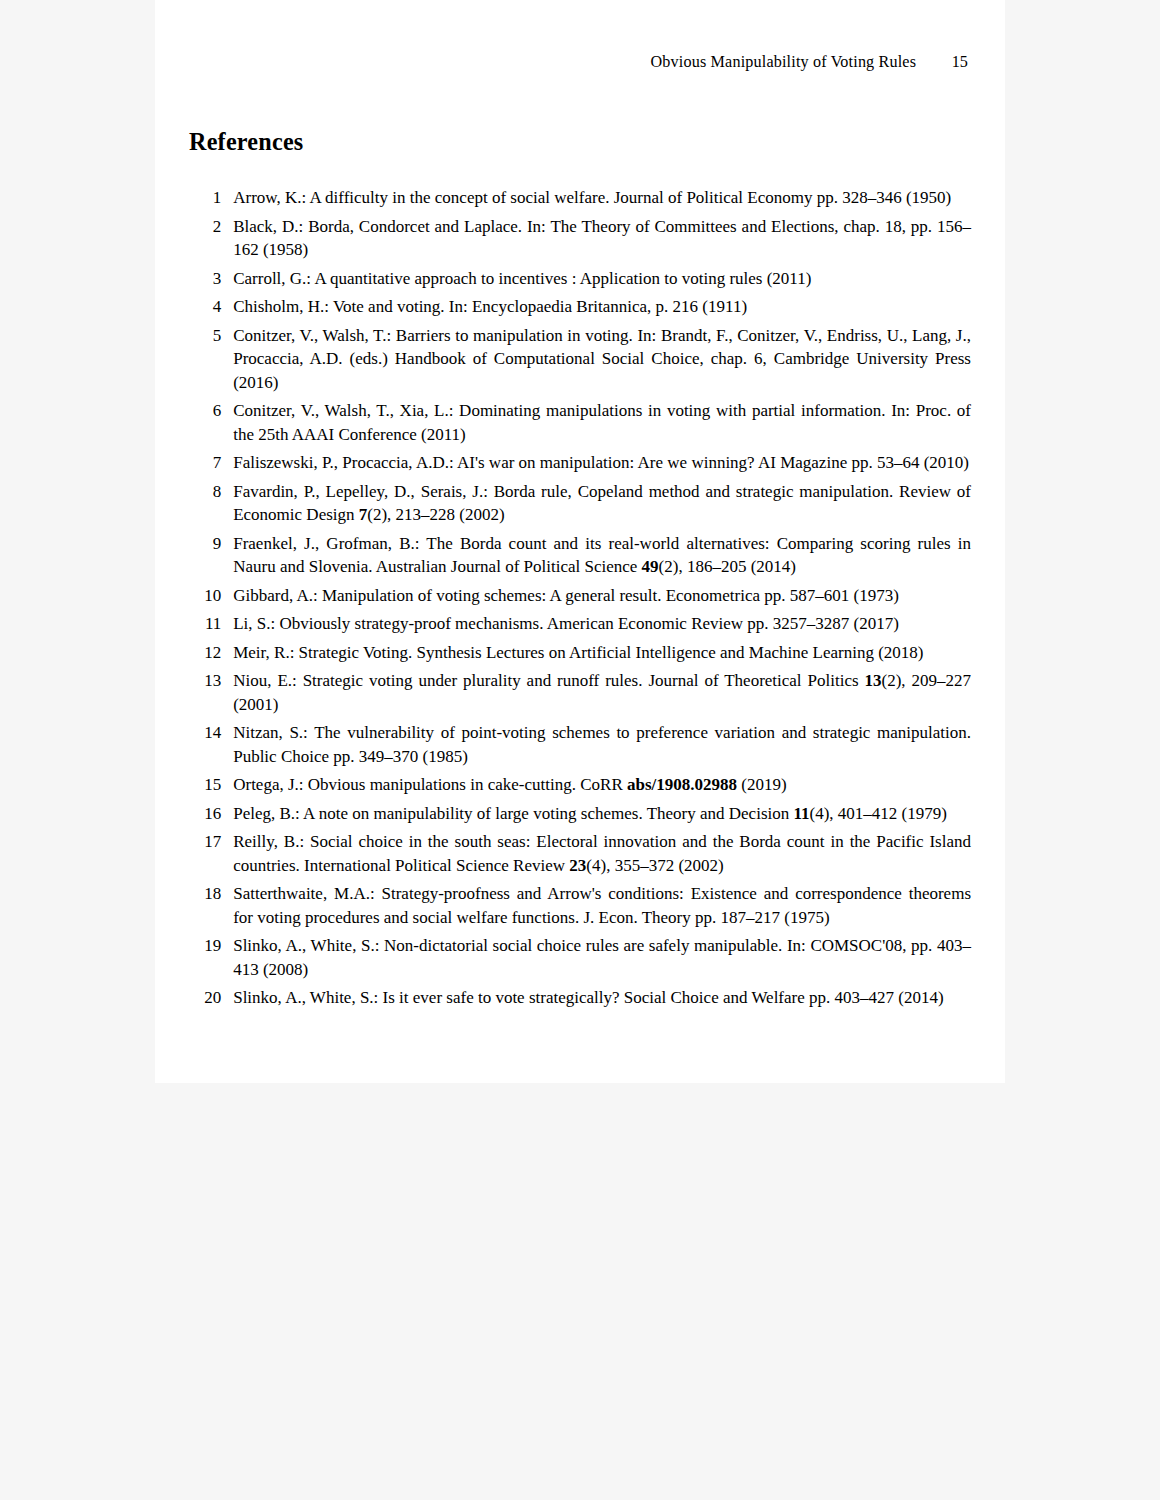Obvious Manipulability of Voting Rules 15
References
Arrow, K.: A difficulty in the concept of social welfare. Journal of Political Economy pp. 328–346 (1950)
Black, D.: Borda, Condorcet and Laplace. In: The Theory of Committees and Elections, chap. 18, pp. 156–162 (1958)
Carroll, G.: A quantitative approach to incentives : Application to voting rules (2011)
Chisholm, H.: Vote and voting. In: Encyclopaedia Britannica, p. 216 (1911)
Conitzer, V., Walsh, T.: Barriers to manipulation in voting. In: Brandt, F., Conitzer, V., Endriss, U., Lang, J., Procaccia, A.D. (eds.) Handbook of Computational Social Choice, chap. 6, Cambridge University Press (2016)
Conitzer, V., Walsh, T., Xia, L.: Dominating manipulations in voting with partial information. In: Proc. of the 25th AAAI Conference (2011)
Faliszewski, P., Procaccia, A.D.: AI's war on manipulation: Are we winning? AI Magazine pp. 53–64 (2010)
Favardin, P., Lepelley, D., Serais, J.: Borda rule, Copeland method and strategic manipulation. Review of Economic Design 7(2), 213–228 (2002)
Fraenkel, J., Grofman, B.: The Borda count and its real-world alternatives: Comparing scoring rules in Nauru and Slovenia. Australian Journal of Political Science 49(2), 186–205 (2014)
Gibbard, A.: Manipulation of voting schemes: A general result. Econometrica pp. 587–601 (1973)
Li, S.: Obviously strategy-proof mechanisms. American Economic Review pp. 3257–3287 (2017)
Meir, R.: Strategic Voting. Synthesis Lectures on Artificial Intelligence and Machine Learning (2018)
Niou, E.: Strategic voting under plurality and runoff rules. Journal of Theoretical Politics 13(2), 209–227 (2001)
Nitzan, S.: The vulnerability of point-voting schemes to preference variation and strategic manipulation. Public Choice pp. 349–370 (1985)
Ortega, J.: Obvious manipulations in cake-cutting. CoRR abs/1908.02988 (2019)
Peleg, B.: A note on manipulability of large voting schemes. Theory and Decision 11(4), 401–412 (1979)
Reilly, B.: Social choice in the south seas: Electoral innovation and the Borda count in the Pacific Island countries. International Political Science Review 23(4), 355–372 (2002)
Satterthwaite, M.A.: Strategy-proofness and Arrow's conditions: Existence and correspondence theorems for voting procedures and social welfare functions. J. Econ. Theory pp. 187–217 (1975)
Slinko, A., White, S.: Non-dictatorial social choice rules are safely manipulable. In: COMSOC'08, pp. 403–413 (2008)
Slinko, A., White, S.: Is it ever safe to vote strategically? Social Choice and Welfare pp. 403–427 (2014)